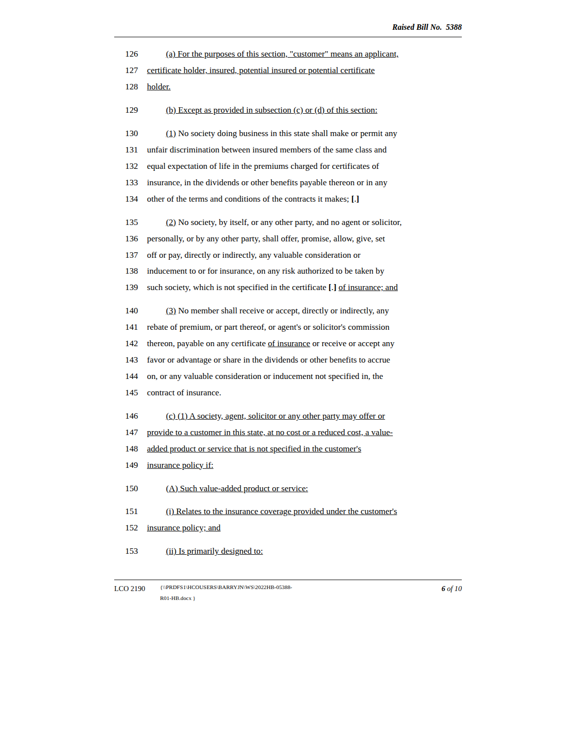Raised Bill No. 5388
126
(a) For the purposes of this section, "customer" means an applicant,
127
certificate holder, insured, potential insured or potential certificate
128
holder.
129
(b) Except as provided in subsection (c) or (d) of this section:
130
(1) No society doing business in this state shall make or permit any
131
unfair discrimination between insured members of the same class and
132
equal expectation of life in the premiums charged for certificates of
133
insurance, in the dividends or other benefits payable thereon or in any
134
other of the terms and conditions of the contracts it makes; [.]
135
(2) No society, by itself, or any other party, and no agent or solicitor,
136
personally, or by any other party, shall offer, promise, allow, give, set
137
off or pay, directly or indirectly, any valuable consideration or
138
inducement to or for insurance, on any risk authorized to be taken by
139
such society, which is not specified in the certificate [.] of insurance; and
140
(3) No member shall receive or accept, directly or indirectly, any
141
rebate of premium, or part thereof, or agent's or solicitor's commission
142
thereon, payable on any certificate of insurance or receive or accept any
143
favor or advantage or share in the dividends or other benefits to accrue
144
on, or any valuable consideration or inducement not specified in, the
145
contract of insurance.
146
(c) (1) A society, agent, solicitor or any other party may offer or
147
provide to a customer in this state, at no cost or a reduced cost, a value-
148
added product or service that is not specified in the customer's
149
insurance policy if:
150
(A) Such value-added product or service:
151
(i) Relates to the insurance coverage provided under the customer's
152
insurance policy; and
153
(ii) Is primarily designed to:
LCO 2190
{\\PRDFS1\HCOUSERS\BARRYJN\WS\2022HB-05388-
R01-HB.docx }
6 of 10